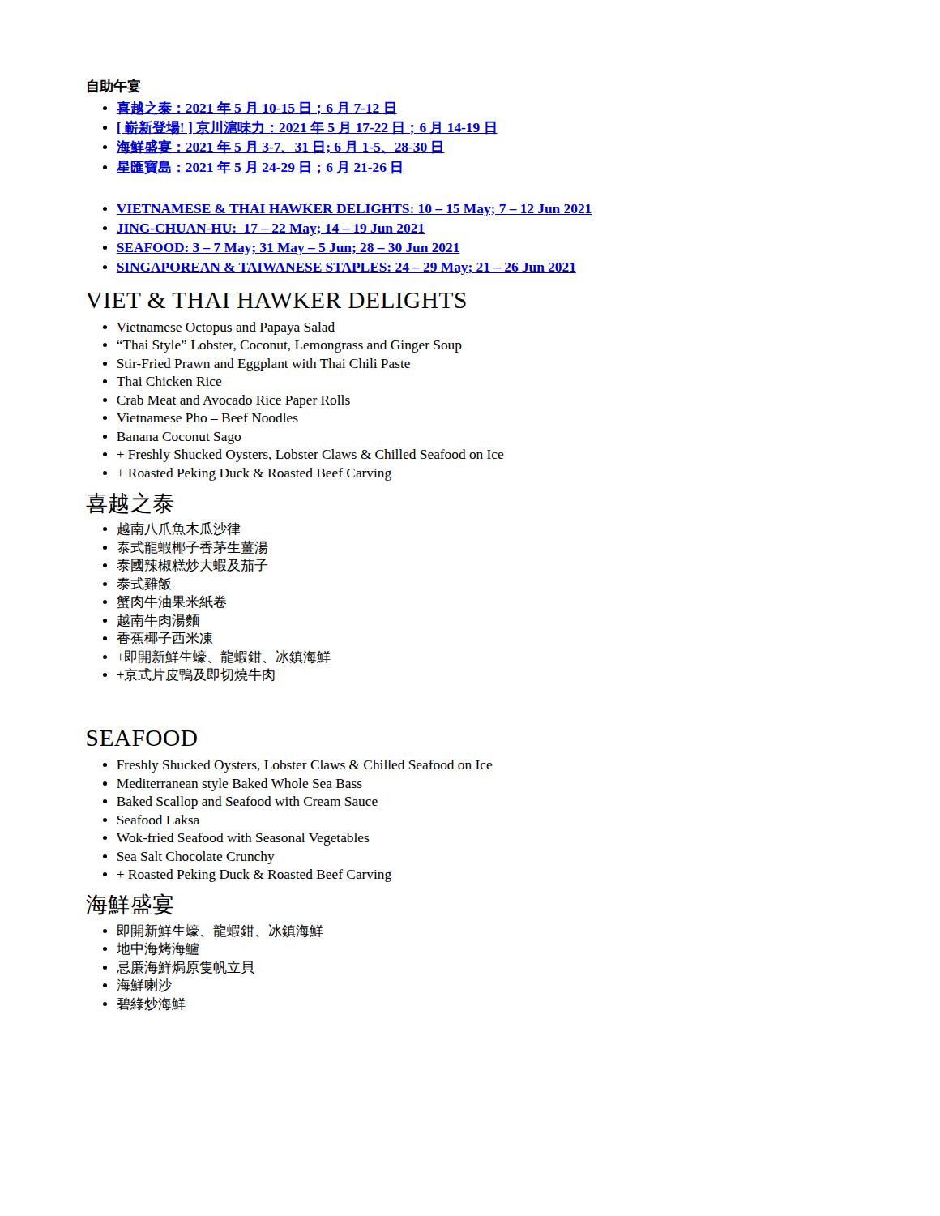自助午宴
喜越之泰：2021 年 5 月 10-15 日；6 月 7-12 日
[ 嶄新登場! ] 京川滬味力：2021 年 5 月 17-22 日；6 月 14-19 日
海鮮盛宴：2021 年 5 月 3-7、31 日; 6 月 1-5、28-30 日
星匯寶島：2021 年 5 月 24-29 日；6 月 21-26 日
VIETNAMESE & THAI HAWKER DELIGHTS: 10 – 15 May; 7 – 12 Jun 2021
JING-CHUAN-HU: 17 – 22 May; 14 – 19 Jun 2021
SEAFOOD: 3 – 7 May; 31 May – 5 Jun; 28 – 30 Jun 2021
SINGAPOREAN & TAIWANESE STAPLES: 24 – 29 May; 21 – 26 Jun 2021
VIET & THAI HAWKER DELIGHTS
Vietnamese Octopus and Papaya Salad
“Thai Style” Lobster, Coconut, Lemongrass and Ginger Soup
Stir-Fried Prawn and Eggplant with Thai Chili Paste
Thai Chicken Rice
Crab Meat and Avocado Rice Paper Rolls
Vietnamese Pho – Beef Noodles
Banana Coconut Sago
+ Freshly Shucked Oysters, Lobster Claws & Chilled Seafood on Ice
+ Roasted Peking Duck & Roasted Beef Carving
喜越之泰
越南八爪魚木瓜沙律
泰式龍蝦椰子香茅生薑湯
泰國辣椒糕炒大蝦及茄子
泰式雞飯
蟹肉牛油果米紙卷
越南牛肉湯麵
香蕉椰子西米凍
+即開新鮮生蠔、龍蝦鉗、冰鎮海鮮
+京式片皮鴨及即切燒牛肉
SEAFOOD
Freshly Shucked Oysters, Lobster Claws & Chilled Seafood on Ice
Mediterranean style Baked Whole Sea Bass
Baked Scallop and Seafood with Cream Sauce
Seafood Laksa
Wok-fried Seafood with Seasonal Vegetables
Sea Salt Chocolate Crunchy
+ Roasted Peking Duck & Roasted Beef Carving
海鮮盛宴
即開新鮮生蠔、龍蝦鉗、冰鎮海鮮
地中海烤海鱸
忌廉海鮮焗原隻帆立貝
海鮮喇沙
碧綠炒海鮮